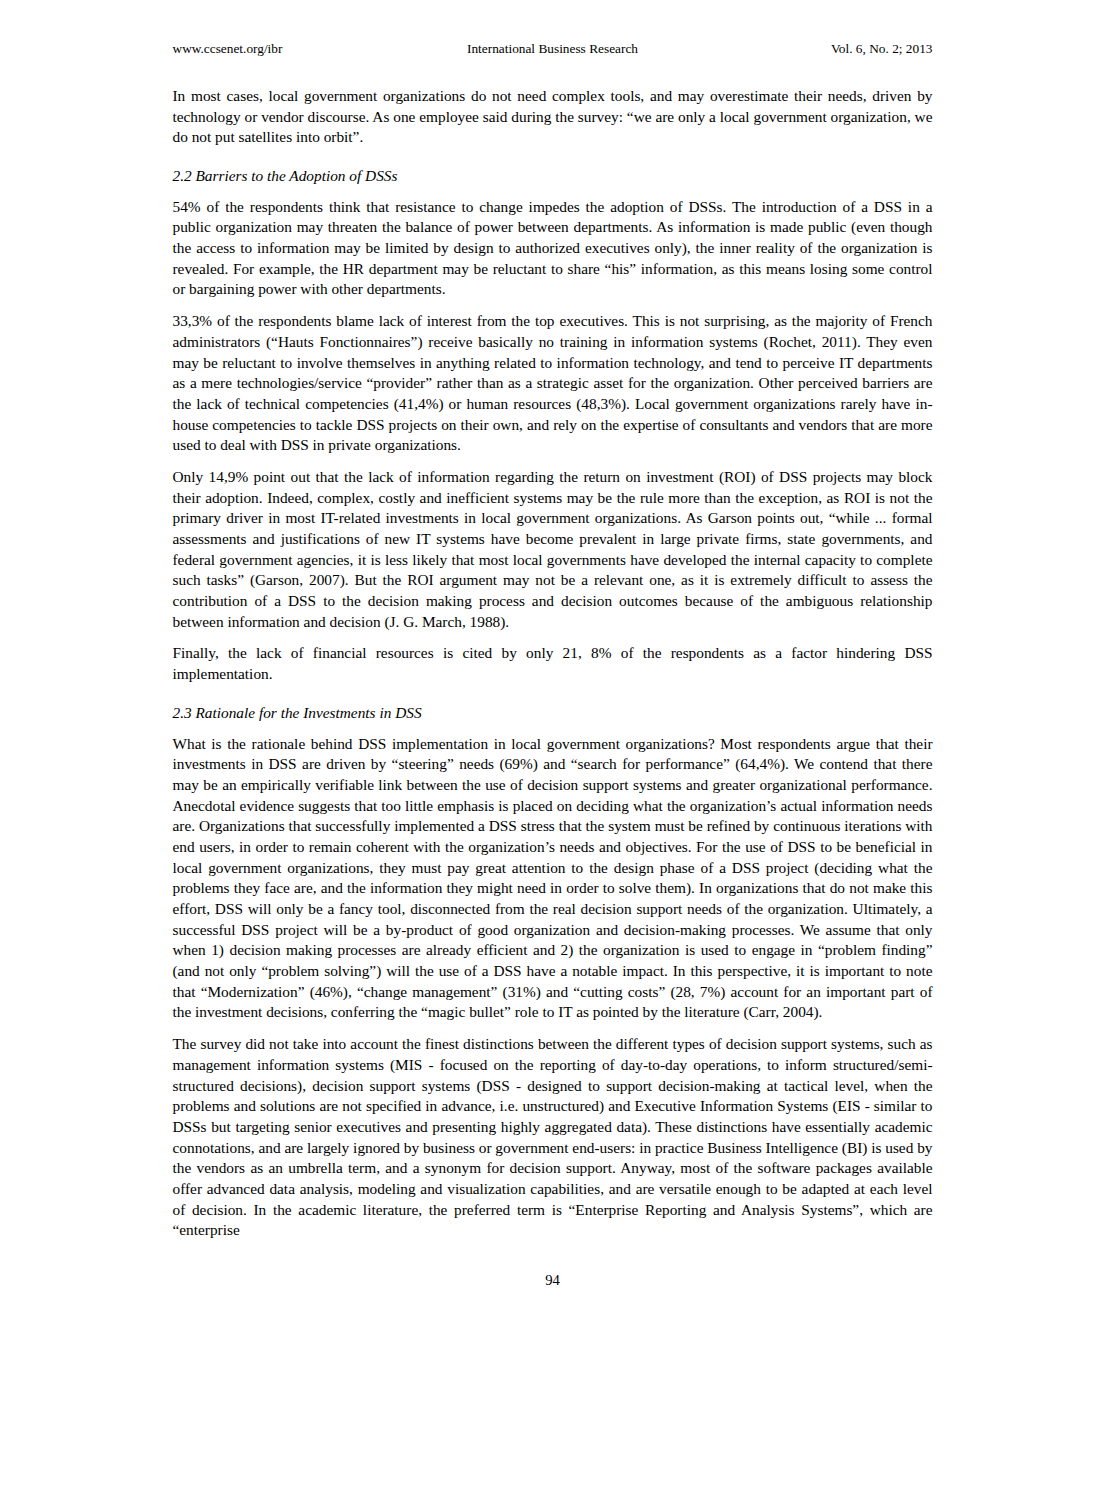www.ccsenet.org/ibr
International Business Research
Vol. 6, No. 2; 2013
In most cases, local government organizations do not need complex tools, and may overestimate their needs, driven by technology or vendor discourse. As one employee said during the survey: “we are only a local government organization, we do not put satellites into orbit”.
2.2 Barriers to the Adoption of DSSs
54% of the respondents think that resistance to change impedes the adoption of DSSs. The introduction of a DSS in a public organization may threaten the balance of power between departments. As information is made public (even though the access to information may be limited by design to authorized executives only), the inner reality of the organization is revealed. For example, the HR department may be reluctant to share “his” information, as this means losing some control or bargaining power with other departments.
33,3% of the respondents blame lack of interest from the top executives. This is not surprising, as the majority of French administrators (“Hauts Fonctionnaires”) receive basically no training in information systems (Rochet, 2011). They even may be reluctant to involve themselves in anything related to information technology, and tend to perceive IT departments as a mere technologies/service “provider” rather than as a strategic asset for the organization. Other perceived barriers are the lack of technical competencies (41,4%) or human resources (48,3%). Local government organizations rarely have in-house competencies to tackle DSS projects on their own, and rely on the expertise of consultants and vendors that are more used to deal with DSS in private organizations.
Only 14,9% point out that the lack of information regarding the return on investment (ROI) of DSS projects may block their adoption. Indeed, complex, costly and inefficient systems may be the rule more than the exception, as ROI is not the primary driver in most IT-related investments in local government organizations. As Garson points out, “while ... formal assessments and justifications of new IT systems have become prevalent in large private firms, state governments, and federal government agencies, it is less likely that most local governments have developed the internal capacity to complete such tasks” (Garson, 2007). But the ROI argument may not be a relevant one, as it is extremely difficult to assess the contribution of a DSS to the decision making process and decision outcomes because of the ambiguous relationship between information and decision (J. G. March, 1988).
Finally, the lack of financial resources is cited by only 21, 8% of the respondents as a factor hindering DSS implementation.
2.3 Rationale for the Investments in DSS
What is the rationale behind DSS implementation in local government organizations? Most respondents argue that their investments in DSS are driven by “steering” needs (69%) and “search for performance” (64,4%). We contend that there may be an empirically verifiable link between the use of decision support systems and greater organizational performance. Anecdotal evidence suggests that too little emphasis is placed on deciding what the organization’s actual information needs are. Organizations that successfully implemented a DSS stress that the system must be refined by continuous iterations with end users, in order to remain coherent with the organization’s needs and objectives. For the use of DSS to be beneficial in local government organizations, they must pay great attention to the design phase of a DSS project (deciding what the problems they face are, and the information they might need in order to solve them). In organizations that do not make this effort, DSS will only be a fancy tool, disconnected from the real decision support needs of the organization. Ultimately, a successful DSS project will be a by-product of good organization and decision-making processes. We assume that only when 1) decision making processes are already efficient and 2) the organization is used to engage in “problem finding” (and not only “problem solving”) will the use of a DSS have a notable impact. In this perspective, it is important to note that “Modernization” (46%), “change management” (31%) and “cutting costs” (28, 7%) account for an important part of the investment decisions, conferring the “magic bullet” role to IT as pointed by the literature (Carr, 2004).
The survey did not take into account the finest distinctions between the different types of decision support systems, such as management information systems (MIS - focused on the reporting of day-to-day operations, to inform structured/semi-structured decisions), decision support systems (DSS - designed to support decision-making at tactical level, when the problems and solutions are not specified in advance, i.e. unstructured) and Executive Information Systems (EIS - similar to DSSs but targeting senior executives and presenting highly aggregated data). These distinctions have essentially academic connotations, and are largely ignored by business or government end-users: in practice Business Intelligence (BI) is used by the vendors as an umbrella term, and a synonym for decision support. Anyway, most of the software packages available offer advanced data analysis, modeling and visualization capabilities, and are versatile enough to be adapted at each level of decision. In the academic literature, the preferred term is “Enterprise Reporting and Analysis Systems”, which are “enterprise
94